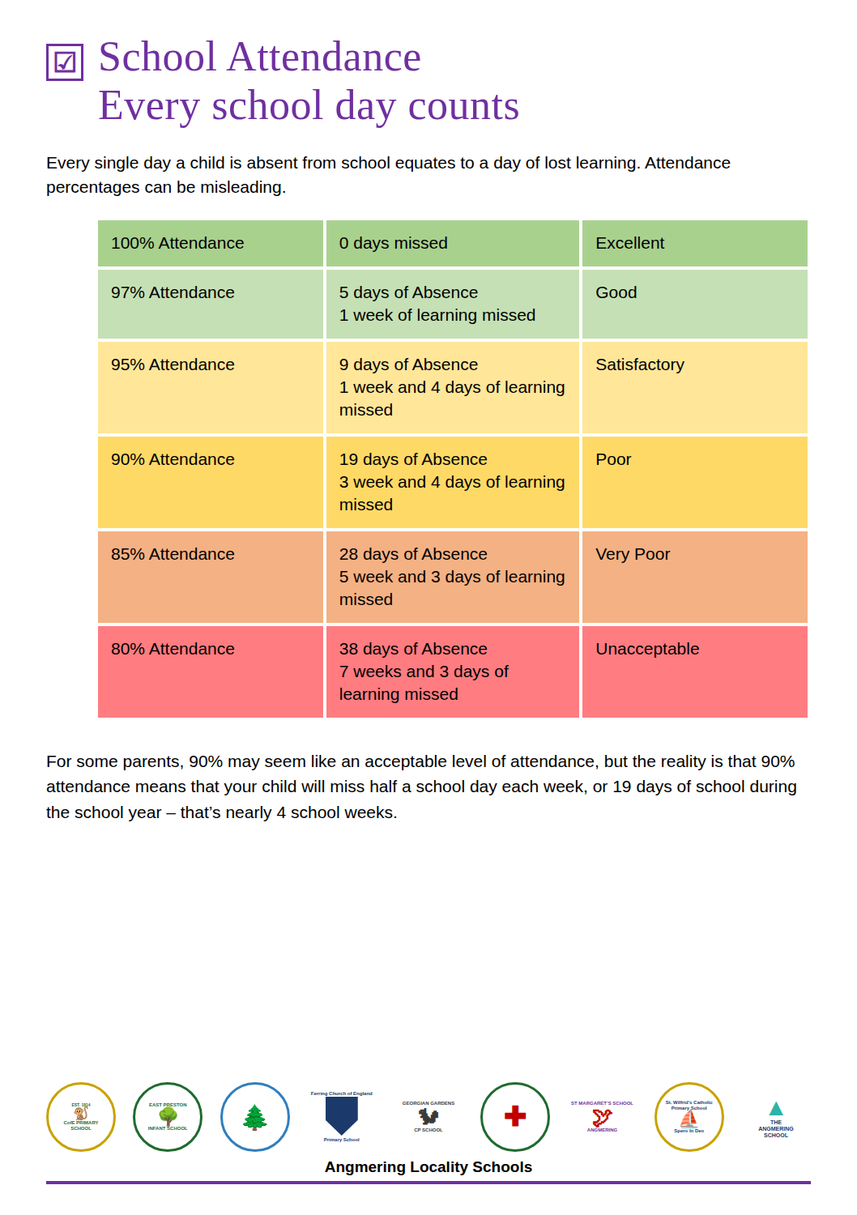☑
School Attendance
Every school day counts
Every single day a child is absent from school equates to a day of lost learning. Attendance percentages can be misleading.
| 100% Attendance | 0 days missed | Excellent |
| 97% Attendance | 5 days of Absence 1 week of learning missed | Good |
| 95% Attendance | 9 days of Absence 1 week and 4 days of learning missed | Satisfactory |
| 90% Attendance | 19 days of Absence 3 week and 4 days of learning missed | Poor |
| 85% Attendance | 28 days of Absence 5 week and 3 days of learning missed | Very Poor |
| 80% Attendance | 38 days of Absence 7 weeks and 3 days of learning missed | Unacceptable |
For some parents, 90% may seem like an acceptable level of attendance, but the reality is that 90% attendance means that your child will miss half a school day each week, or 19 days of school during the school year – that’s nearly 4 school weeks.
EST. 1814 🐒 CofE PRIMARY
SCHOOL
EAST PRESTON 🌳 INFANT SCHOOL
🌲
Ferring Church of England Primary School
GEORGIAN GARDENS 🐿 CP SCHOOL
✚
ST MARGARET’S SCHOOL 🕊 ANGMERING
St. Wilfrid’s Catholic Primary School ⛵ Spero In Deo
▲ THE
ANGMERING
SCHOOL
Angmering Locality Schools